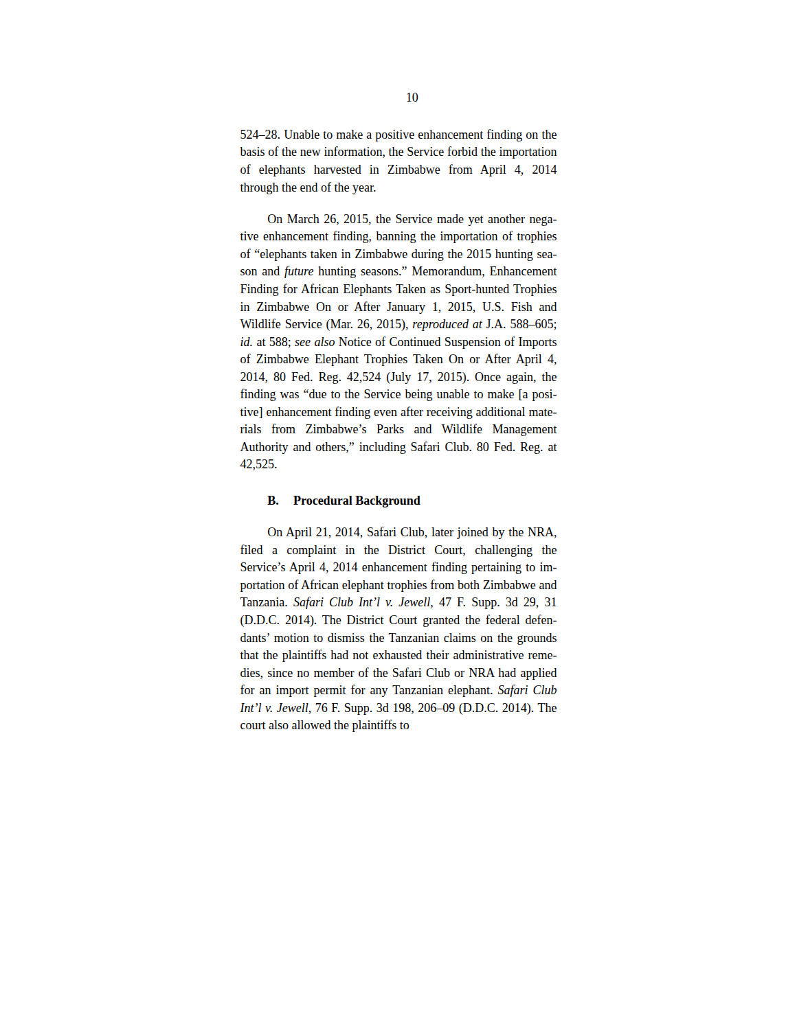10
524–28. Unable to make a positive enhancement finding on the basis of the new information, the Service forbid the importation of elephants harvested in Zimbabwe from April 4, 2014 through the end of the year.
On March 26, 2015, the Service made yet another negative enhancement finding, banning the importation of trophies of “elephants taken in Zimbabwe during the 2015 hunting season and future hunting seasons.” Memorandum, Enhancement Finding for African Elephants Taken as Sport-hunted Trophies in Zimbabwe On or After January 1, 2015, U.S. Fish and Wildlife Service (Mar. 26, 2015), reproduced at J.A. 588–605; id. at 588; see also Notice of Continued Suspension of Imports of Zimbabwe Elephant Trophies Taken On or After April 4, 2014, 80 Fed. Reg. 42,524 (July 17, 2015). Once again, the finding was “due to the Service being unable to make [a positive] enhancement finding even after receiving additional materials from Zimbabwe’s Parks and Wildlife Management Authority and others,” including Safari Club. 80 Fed. Reg. at 42,525.
B. Procedural Background
On April 21, 2014, Safari Club, later joined by the NRA, filed a complaint in the District Court, challenging the Service’s April 4, 2014 enhancement finding pertaining to importation of African elephant trophies from both Zimbabwe and Tanzania. Safari Club Int’l v. Jewell, 47 F. Supp. 3d 29, 31 (D.D.C. 2014). The District Court granted the federal defendants’ motion to dismiss the Tanzanian claims on the grounds that the plaintiffs had not exhausted their administrative remedies, since no member of the Safari Club or NRA had applied for an import permit for any Tanzanian elephant. Safari Club Int’l v. Jewell, 76 F. Supp. 3d 198, 206–09 (D.D.C. 2014). The court also allowed the plaintiffs to